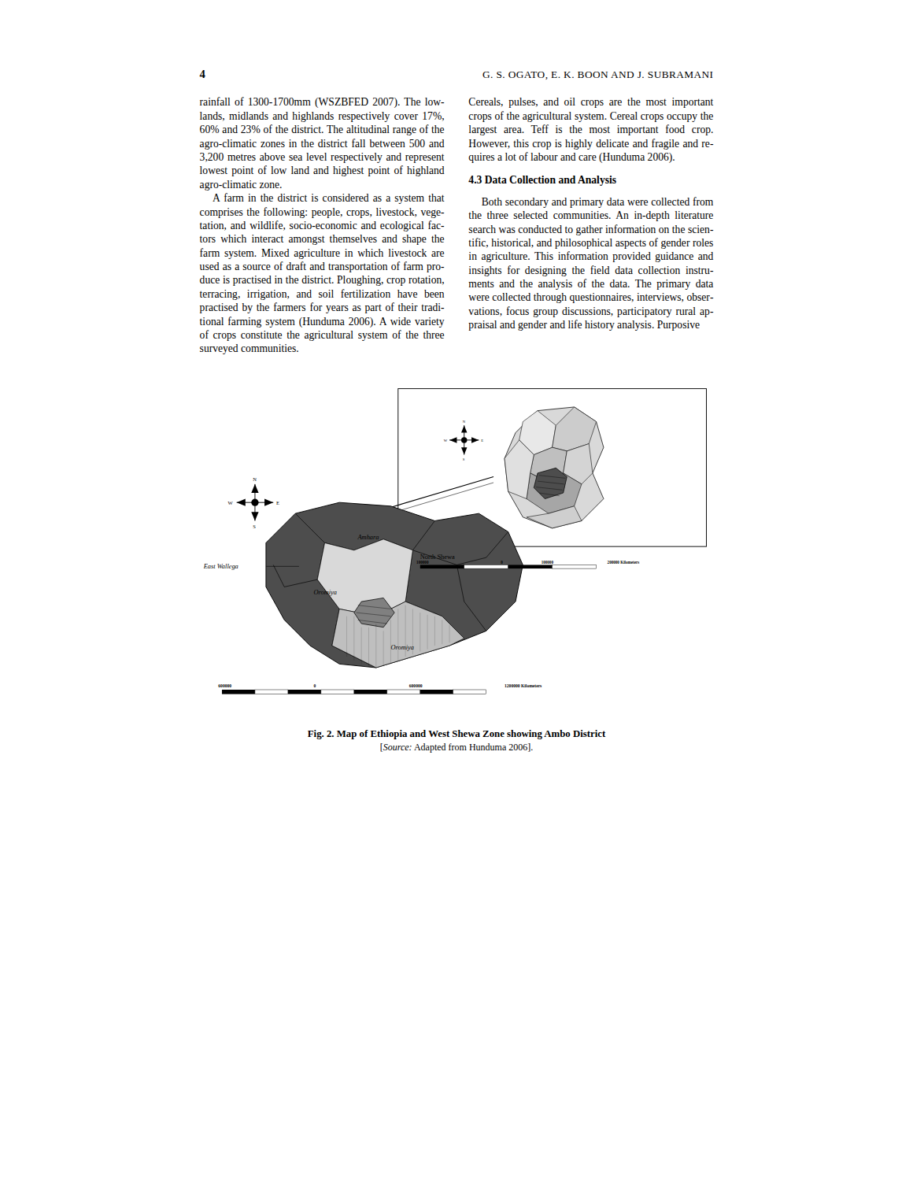4 G. S. OGATO, E. K. BOON AND J. SUBRAMANI
rainfall of 1300-1700mm (WSZBFED 2007). The lowlands, midlands and highlands respectively cover 17%, 60% and 23% of the district. The altitudinal range of the agro-climatic zones in the district fall between 500 and 3,200 metres above sea level respectively and represent lowest point of low land and highest point of highland agro-climatic zone.
A farm in the district is considered as a system that comprises the following: people, crops, livestock, vegetation, and wildlife, socio-economic and ecological factors which interact amongst themselves and shape the farm system. Mixed agriculture in which livestock are used as a source of draft and transportation of farm produce is practised in the district. Ploughing, crop rotation, terracing, irrigation, and soil fertilization have been practised by the farmers for years as part of their traditional farming system (Hunduma 2006). A wide variety of crops constitute the agricultural system of the three surveyed communities.
Cereals, pulses, and oil crops are the most important crops of the agricultural system. Cereal crops occupy the largest area. Teff is the most important food crop. However, this crop is highly delicate and fragile and requires a lot of labour and care (Hunduma 2006).
4.3 Data Collection and Analysis
Both secondary and primary data were collected from the three selected communities. An in-depth literature search was conducted to gather information on the scientific, historical, and philosophical aspects of gender roles in agriculture. This information provided guidance and insights for designing the field data collection instruments and the analysis of the data. The primary data were collected through questionnaires, interviews, observations, focus group discussions, participatory rural appraisal and gender and life history analysis. Purposive
N S W E Amhara Oromiya Oromiya East Wallega N S W E North Shewa 100000 0 100000 200000 Kilometers 600000 0 600000 1200000 Kilometers
Fig. 2. Map of Ethiopia and West Shewa Zone showing Ambo District
[Source: Adapted from Hunduma 2006].